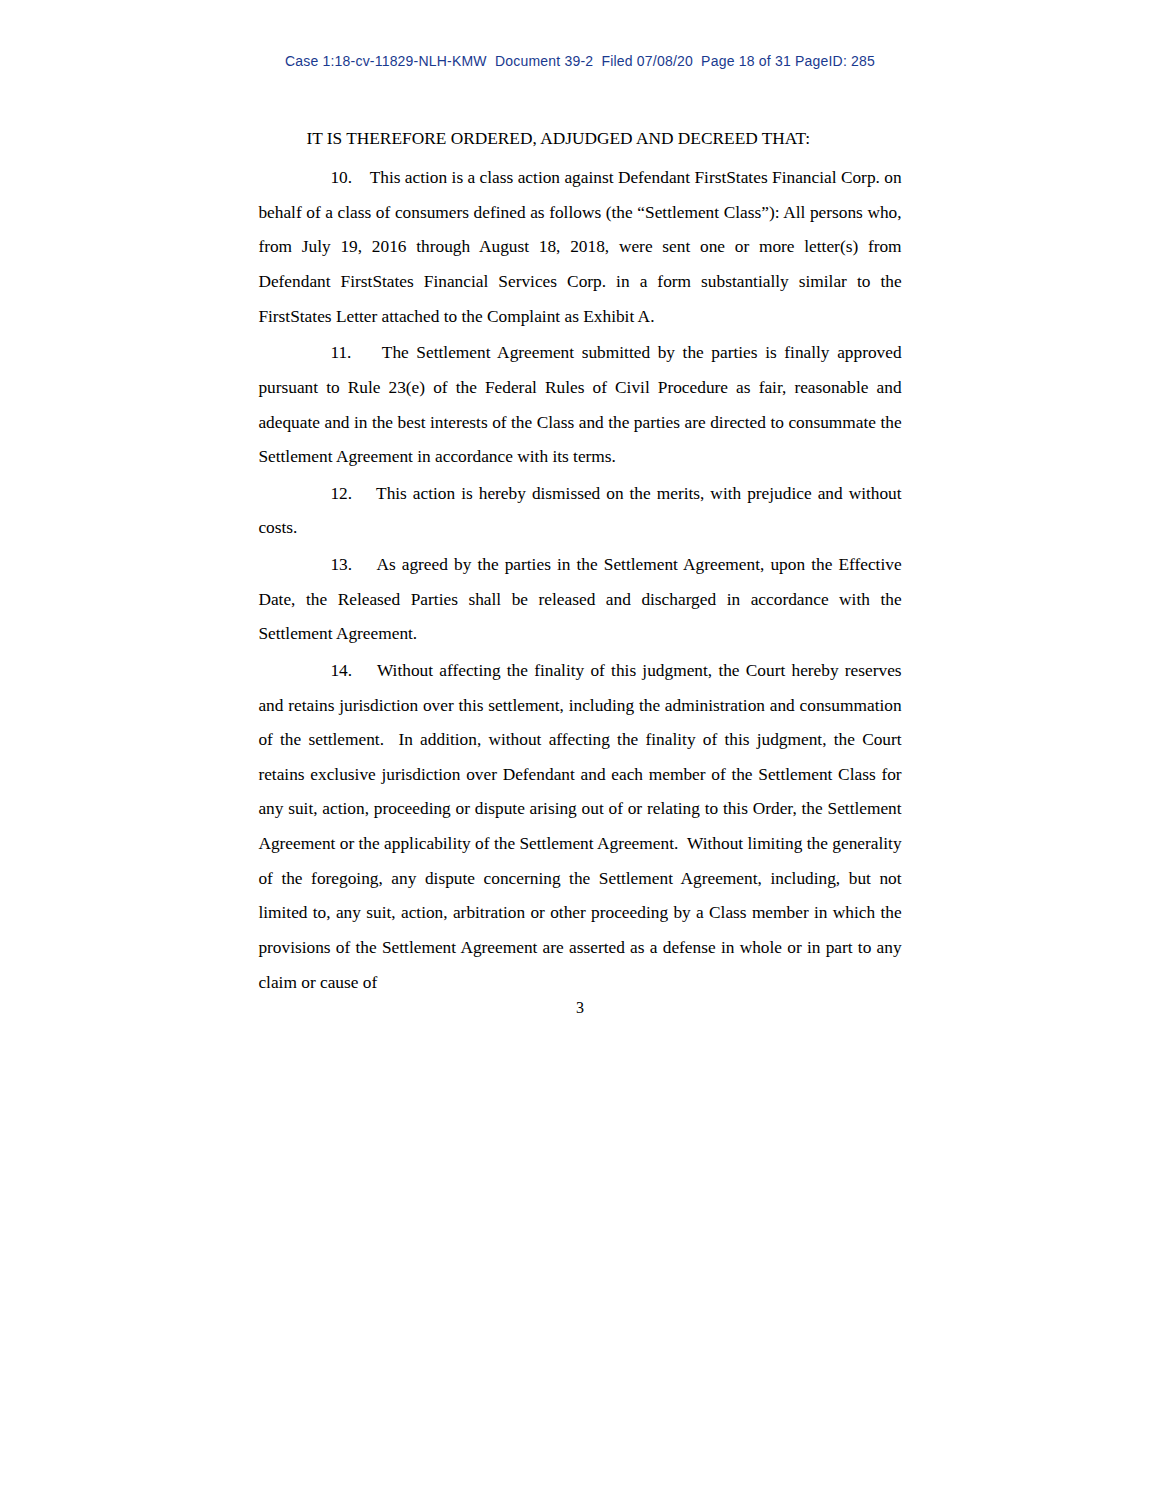Case 1:18-cv-11829-NLH-KMW Document 39-2 Filed 07/08/20 Page 18 of 31 PageID: 285
IT IS THEREFORE ORDERED, ADJUDGED AND DECREED THAT:
10. This action is a class action against Defendant FirstStates Financial Corp. on behalf of a class of consumers defined as follows (the “Settlement Class”): All persons who, from July 19, 2016 through August 18, 2018, were sent one or more letter(s) from Defendant FirstStates Financial Services Corp. in a form substantially similar to the FirstStates Letter attached to the Complaint as Exhibit A.
11. The Settlement Agreement submitted by the parties is finally approved pursuant to Rule 23(e) of the Federal Rules of Civil Procedure as fair, reasonable and adequate and in the best interests of the Class and the parties are directed to consummate the Settlement Agreement in accordance with its terms.
12. This action is hereby dismissed on the merits, with prejudice and without costs.
13. As agreed by the parties in the Settlement Agreement, upon the Effective Date, the Released Parties shall be released and discharged in accordance with the Settlement Agreement.
14. Without affecting the finality of this judgment, the Court hereby reserves and retains jurisdiction over this settlement, including the administration and consummation of the settlement. In addition, without affecting the finality of this judgment, the Court retains exclusive jurisdiction over Defendant and each member of the Settlement Class for any suit, action, proceeding or dispute arising out of or relating to this Order, the Settlement Agreement or the applicability of the Settlement Agreement. Without limiting the generality of the foregoing, any dispute concerning the Settlement Agreement, including, but not limited to, any suit, action, arbitration or other proceeding by a Class member in which the provisions of the Settlement Agreement are asserted as a defense in whole or in part to any claim or cause of
3